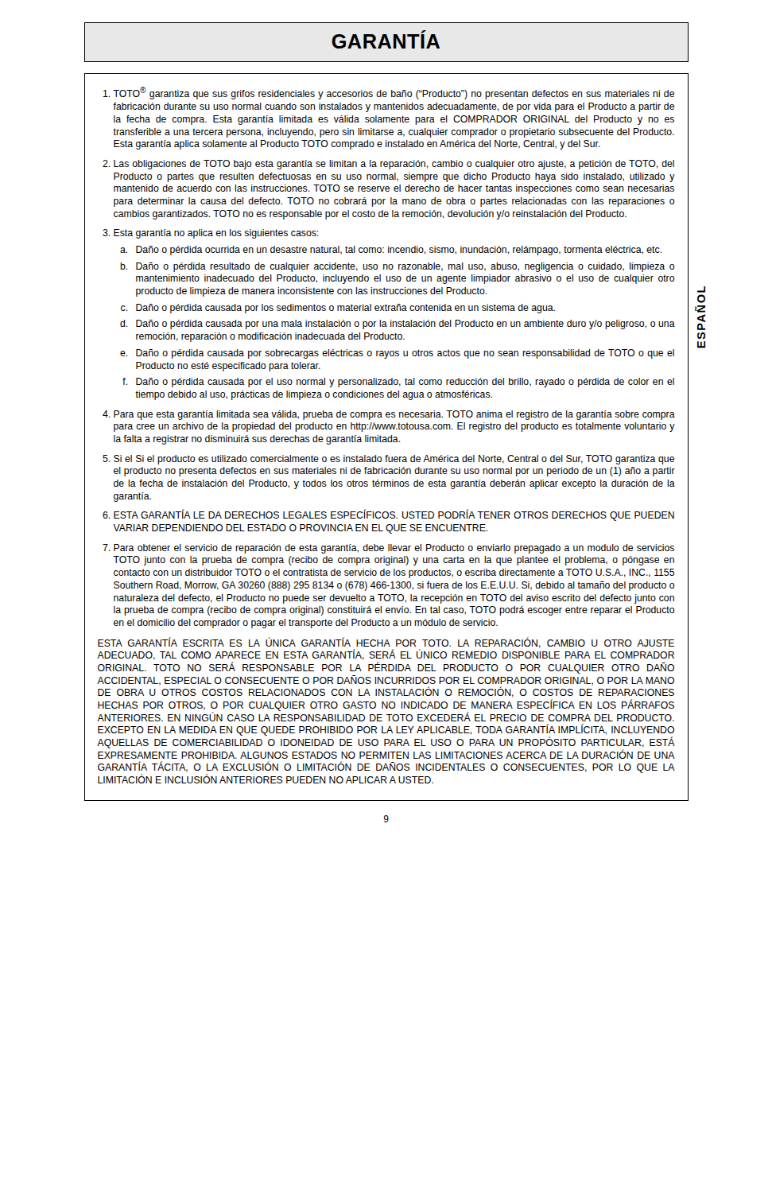GARANTÍA
ESPAÑOL
TOTO® garantiza que sus grifos residenciales y accesorios de baño (“Producto”) no presentan defectos en sus materiales ni de fabricación durante su uso normal cuando son instalados y mantenidos adecuadamente, de por vida para el Producto a partir de la fecha de compra. Esta garantía limitada es válida solamente para el COMPRADOR ORIGINAL del Producto y no es transferible a una tercera persona, incluyendo, pero sin limitarse a, cualquier comprador o propietario subsecuente del Producto. Esta garantía aplica solamente al Producto TOTO comprado e instalado en América del Norte, Central, y del Sur.
Las obligaciones de TOTO bajo esta garantía se limitan a la reparación, cambio o cualquier otro ajuste, a petición de TOTO, del Producto o partes que resulten defectuosas en su uso normal, siempre que dicho Producto haya sido instalado, utilizado y mantenido de acuerdo con las instrucciones. TOTO se reserve el derecho de hacer tantas inspecciones como sean necesarias para determinar la causa del defecto. TOTO no cobrará por la mano de obra o partes relacionadas con las reparaciones o cambios garantizados. TOTO no es responsable por el costo de la remoción, devolución y/o reinstalación del Producto.
Esta garantía no aplica en los siguientes casos:
Daño o pérdida ocurrida en un desastre natural, tal como: incendio, sismo, inundación, relámpago, tormenta eléctrica, etc.
Daño o pérdida resultado de cualquier accidente, uso no razonable, mal uso, abuso, negligencia o cuidado, limpieza o mantenimiento inadecuado del Producto, incluyendo el uso de un agente limpiador abrasivo o el uso de cualquier otro producto de limpieza de manera inconsistente con las instrucciones del Producto.
Daño o pérdida causada por los sedimentos o material extraña contenida en un sistema de agua.
Daño o pérdida causada por una mala instalación o por la instalación del Producto en un ambiente duro y/o peligroso, o una remoción, reparación o modificación inadecuada del Producto.
Daño o pérdida causada por sobrecargas eléctricas o rayos u otros actos que no sean responsabilidad de TOTO o que el Producto no esté especificado para tolerar.
Daño o pérdida causada por el uso normal y personalizado, tal como reducción del brillo, rayado o pérdida de color en el tiempo debido al uso, prácticas de limpieza o condiciones del agua o atmosféricas.
Para que esta garantía limitada sea válida, prueba de compra es necesaria. TOTO anima el registro de la garantía sobre compra para cree un archivo de la propiedad del producto en http://www.totousa.com. El registro del producto es totalmente voluntario y la falta a registrar no disminuirá sus derechas de garantía limitada.
Si el Si el producto es utilizado comercialmente o es instalado fuera de América del Norte, Central o del Sur, TOTO garantiza que el producto no presenta defectos en sus materiales ni de fabricación durante su uso normal por un periodo de un (1) año a partir de la fecha de instalación del Producto, y todos los otros términos de esta garantía deberán aplicar excepto la duración de la garantía.
ESTA GARANTÍA LE DA DERECHOS LEGALES ESPECÍFICOS. USTED PODRÍA TENER OTROS DERECHOS QUE PUEDEN VARIAR DEPENDIENDO DEL ESTADO O PROVINCIA EN EL QUE SE ENCUENTRE.
Para obtener el servicio de reparación de esta garantía, debe llevar el Producto o enviarlo prepagado a un modulo de servicios TOTO junto con la prueba de compra (recibo de compra original) y una carta en la que plantee el problema, o póngase en contacto con un distribuidor TOTO o el contratista de servicio de los productos, o escriba directamente a TOTO U.S.A., INC., 1155 Southern Road, Morrow, GA 30260 (888) 295 8134 o (678) 466-1300, si fuera de los E.E.U.U. Si, debido al tamaño del producto o naturaleza del defecto, el Producto no puede ser devuelto a TOTO, la recepción en TOTO del aviso escrito del defecto junto con la prueba de compra (recibo de compra original) constituirá el envío. En tal caso, TOTO podrá escoger entre reparar el Producto en el domicilio del comprador o pagar el transporte del Producto a un módulo de servicio.
ESTA GARANTÍA ESCRITA ES LA ÚNICA GARANTÍA HECHA POR TOTO. LA REPARACIÓN, CAMBIO U OTRO AJUSTE ADECUADO, TAL COMO APARECE EN ESTA GARANTÍA, SERÁ EL ÚNICO REMEDIO DISPONIBLE PARA EL COMPRADOR ORIGINAL. TOTO NO SERÁ RESPONSABLE POR LA PÉRDIDA DEL PRODUCTO O POR CUALQUIER OTRO DAÑO ACCIDENTAL, ESPECIAL O CONSECUENTE O POR DAÑOS INCURRIDOS POR EL COMPRADOR ORIGINAL, O POR LA MANO DE OBRA U OTROS COSTOS RELACIONADOS CON LA INSTALACIÓN O REMOCIÓN, O COSTOS DE REPARACIONES HECHAS POR OTROS, O POR CUALQUIER OTRO GASTO NO INDICADO DE MANERA ESPECÍFICA EN LOS PÁRRAFOS ANTERIORES. EN NINGÚN CASO LA RESPONSABILIDAD DE TOTO EXCEDERÁ EL PRECIO DE COMPRA DEL PRODUCTO. EXCEPTO EN LA MEDIDA EN QUE QUEDE PROHIBIDO POR LA LEY APLICABLE, TODA GARANTÍA IMPLÍCITA, INCLUYENDO AQUELLAS DE COMERCIABILIDAD O IDONEIDAD DE USO PARA EL USO O PARA UN PROPÓSITO PARTICULAR, ESTÁ EXPRESAMENTE PROHIBIDA. ALGUNOS ESTADOS NO PERMITEN LAS LIMITACIONES ACERCA DE LA DURACIÓN DE UNA GARANTÍA TÁCITA, O LA EXCLUSIÓN O LIMITACIÓN DE DAÑOS INCIDENTALES O CONSECUENTES, POR LO QUE LA LIMITACIÓN E INCLUSIÓN ANTERIORES PUEDEN NO APLICAR A USTED.
9